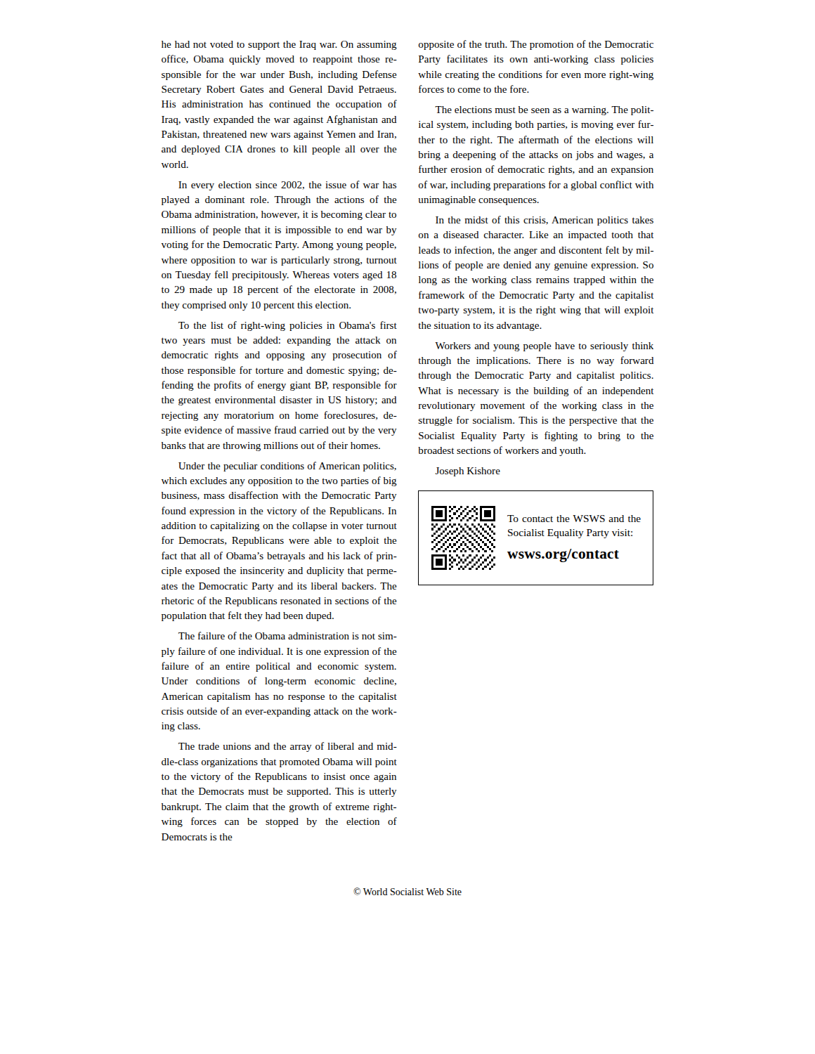he had not voted to support the Iraq war. On assuming office, Obama quickly moved to reappoint those responsible for the war under Bush, including Defense Secretary Robert Gates and General David Petraeus. His administration has continued the occupation of Iraq, vastly expanded the war against Afghanistan and Pakistan, threatened new wars against Yemen and Iran, and deployed CIA drones to kill people all over the world.
In every election since 2002, the issue of war has played a dominant role. Through the actions of the Obama administration, however, it is becoming clear to millions of people that it is impossible to end war by voting for the Democratic Party. Among young people, where opposition to war is particularly strong, turnout on Tuesday fell precipitously. Whereas voters aged 18 to 29 made up 18 percent of the electorate in 2008, they comprised only 10 percent this election.
To the list of right-wing policies in Obama's first two years must be added: expanding the attack on democratic rights and opposing any prosecution of those responsible for torture and domestic spying; defending the profits of energy giant BP, responsible for the greatest environmental disaster in US history; and rejecting any moratorium on home foreclosures, despite evidence of massive fraud carried out by the very banks that are throwing millions out of their homes.
Under the peculiar conditions of American politics, which excludes any opposition to the two parties of big business, mass disaffection with the Democratic Party found expression in the victory of the Republicans. In addition to capitalizing on the collapse in voter turnout for Democrats, Republicans were able to exploit the fact that all of Obama’s betrayals and his lack of principle exposed the insincerity and duplicity that permeates the Democratic Party and its liberal backers. The rhetoric of the Republicans resonated in sections of the population that felt they had been duped.
The failure of the Obama administration is not simply failure of one individual. It is one expression of the failure of an entire political and economic system. Under conditions of long-term economic decline, American capitalism has no response to the capitalist crisis outside of an ever-expanding attack on the working class.
The trade unions and the array of liberal and middle-class organizations that promoted Obama will point to the victory of the Republicans to insist once again that the Democrats must be supported. This is utterly bankrupt. The claim that the growth of extreme right-wing forces can be stopped by the election of Democrats is the
opposite of the truth. The promotion of the Democratic Party facilitates its own anti-working class policies while creating the conditions for even more right-wing forces to come to the fore.
The elections must be seen as a warning. The political system, including both parties, is moving ever further to the right. The aftermath of the elections will bring a deepening of the attacks on jobs and wages, a further erosion of democratic rights, and an expansion of war, including preparations for a global conflict with unimaginable consequences.
In the midst of this crisis, American politics takes on a diseased character. Like an impacted tooth that leads to infection, the anger and discontent felt by millions of people are denied any genuine expression. So long as the working class remains trapped within the framework of the Democratic Party and the capitalist two-party system, it is the right wing that will exploit the situation to its advantage.
Workers and young people have to seriously think through the implications. There is no way forward through the Democratic Party and capitalist politics. What is necessary is the building of an independent revolutionary movement of the working class in the struggle for socialism. This is the perspective that the Socialist Equality Party is fighting to bring to the broadest sections of workers and youth.
Joseph Kishore
To contact the WSWS and the Socialist Equality Party visit: wsws.org/contact
© World Socialist Web Site